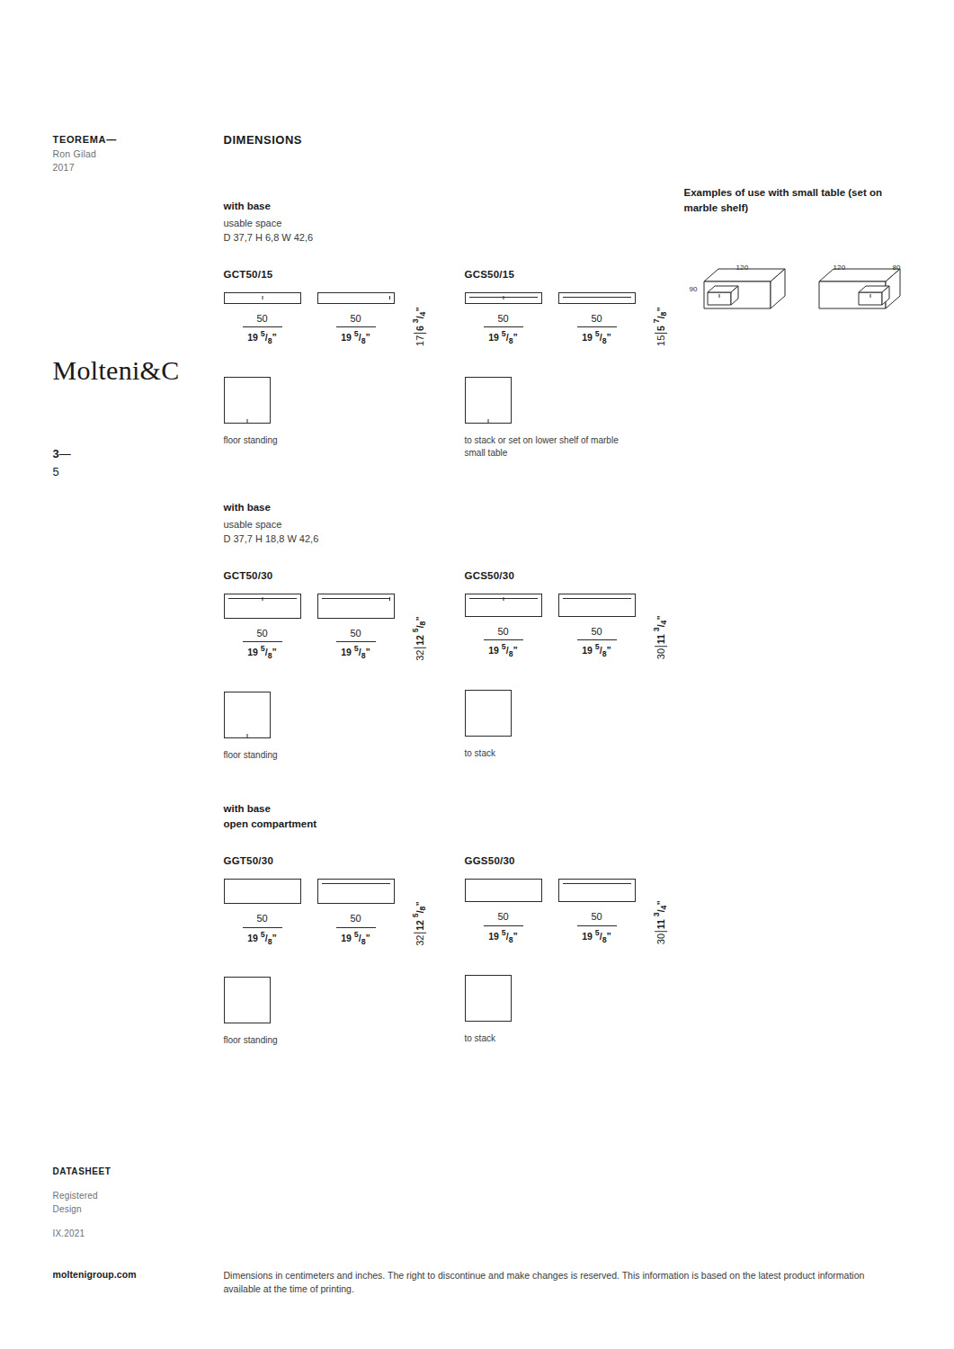Teorema—
Ron Gilad
2017
Molteni&C
3—
5
Dimensions
with base
usable space
D 37,7 H 6,8 W 42,6
GCT50/15
5019 5/8”
5019 5/8”
176 3/4”
floor standing
GCS50/15
5019 5/8”
5019 5/8”
155 7/8”
to stack or set on lower shelf of marble small table
with base
usable space
D 37,7 H 18,8 W 42,6
GCT50/30
5019 5/8”
5019 5/8”
3212 5/8”
floor standing
GCS50/30
5019 5/8”
5019 5/8”
3011 3/4”
to stack
with base
open compartment
GGT50/30
5019 5/8”
5019 5/8”
3212 5/8”
floor standing
GGS50/30
5019 5/8”
5019 5/8”
3011 3/4”
to stack
Examples of use with small table (set on marble shelf)
90 120
120 80
Datasheet
Registered
Design
IX.2021
moltenigroup.com
Dimensions in centimeters and inches. The right to discontinue and make changes is reserved. This information is based on the latest product information available at the time of printing.